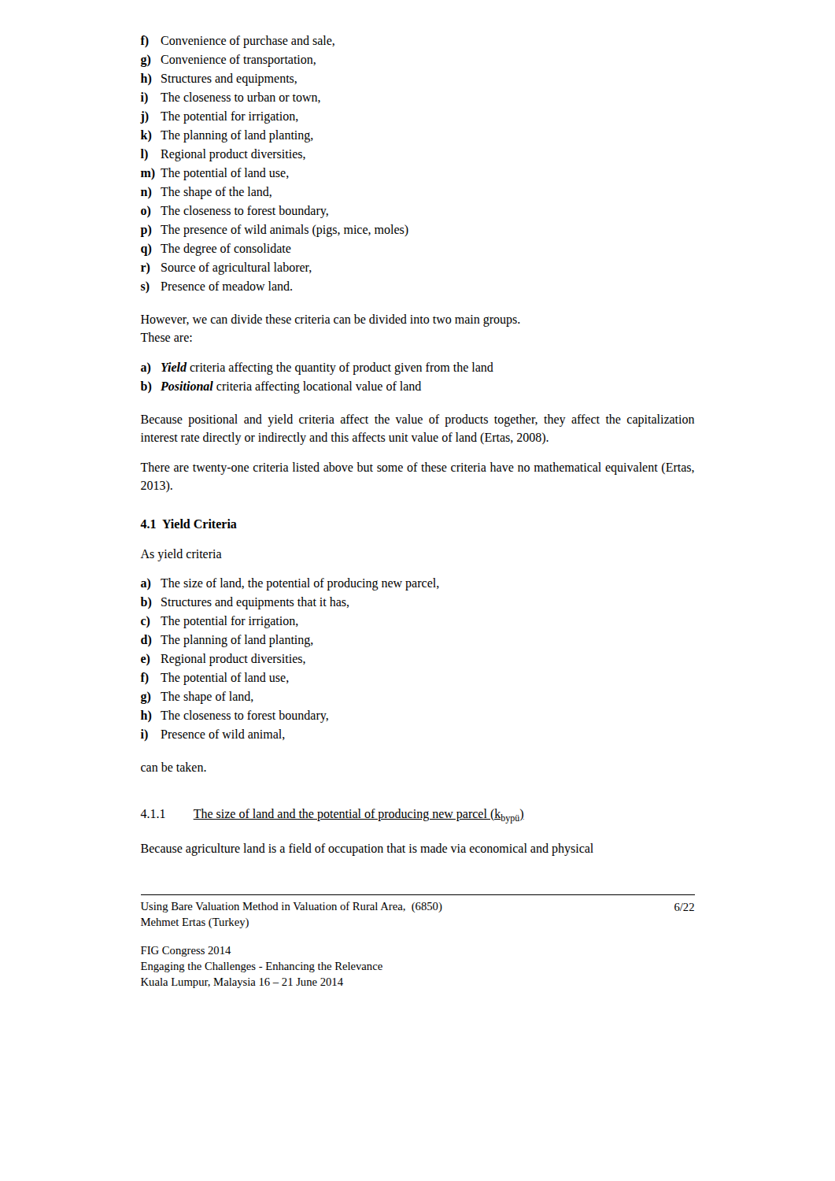f) Convenience of purchase and sale,
g) Convenience of transportation,
h) Structures and equipments,
i) The closeness to urban or town,
j) The potential for irrigation,
k) The planning of land planting,
l) Regional product diversities,
m) The potential of land use,
n) The shape of the land,
o) The closeness to forest boundary,
p) The presence of wild animals (pigs, mice, moles)
q) The degree of consolidate
r) Source of agricultural laborer,
s) Presence of meadow land.
However, we can divide these criteria can be divided into two main groups.
These are:
a) Yield criteria affecting the quantity of product given from the land
b) Positional criteria affecting locational value of land
Because positional and yield criteria affect the value of products together, they affect the capitalization interest rate directly or indirectly and this affects unit value of land (Ertas, 2008).
There are twenty-one criteria listed above but some of these criteria have no mathematical equivalent (Ertas, 2013).
4.1 Yield Criteria
As yield criteria
a) The size of land, the potential of producing new parcel,
b) Structures and equipments that it has,
c) The potential for irrigation,
d) The planning of land planting,
e) Regional product diversities,
f) The potential of land use,
g) The shape of land,
h) The closeness to forest boundary,
i) Presence of wild animal,
can be taken.
4.1.1 The size of land and the potential of producing new parcel (kbypü)
Because agriculture land is a field of occupation that is made via economical and physical
6/22
Using Bare Valuation Method in Valuation of Rural Area, (6850)
Mehmet Ertas (Turkey)
FIG Congress 2014
Engaging the Challenges - Enhancing the Relevance
Kuala Lumpur, Malaysia 16 – 21 June 2014